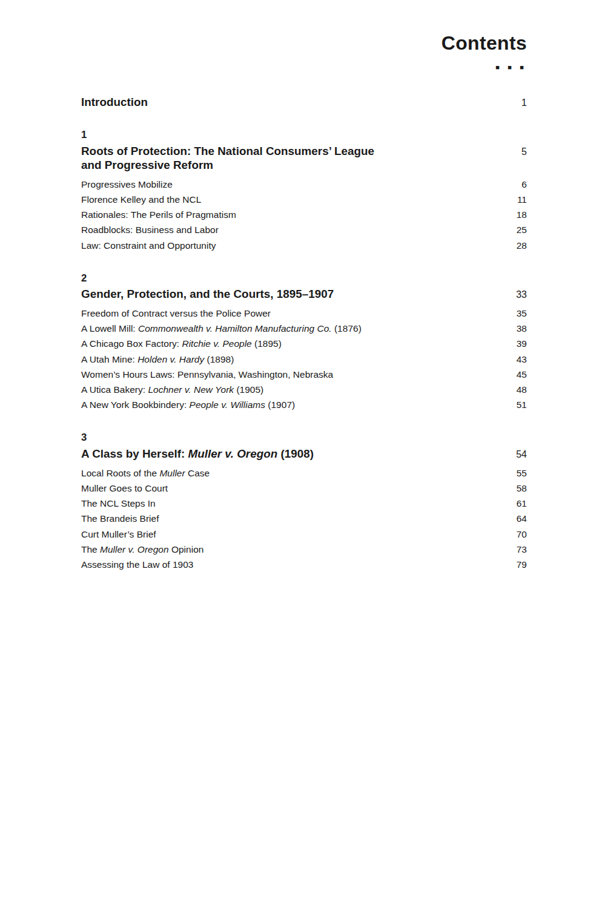Contents
■ ■ ■
Introduction 1
1
Roots of Protection: The National Consumers’ League
and Progressive Reform 5
Progressives Mobilize 6
Florence Kelley and the NCL 11
Rationales: The Perils of Pragmatism 18
Roadblocks: Business and Labor 25
Law: Constraint and Opportunity 28
2
Gender, Protection, and the Courts, 1895–1907 33
Freedom of Contract versus the Police Power 35
A Lowell Mill: Commonwealth v. Hamilton Manufacturing Co. (1876) 38
A Chicago Box Factory: Ritchie v. People (1895) 39
A Utah Mine: Holden v. Hardy (1898) 43
Women’s Hours Laws: Pennsylvania, Washington, Nebraska 45
A Utica Bakery: Lochner v. New York (1905) 48
A New York Bookbindery: People v. Williams (1907) 51
3
A Class by Herself: Muller v. Oregon (1908) 54
Local Roots of the Muller Case 55
Muller Goes to Court 58
The NCL Steps In 61
The Brandeis Brief 64
Curt Muller’s Brief 70
The Muller v. Oregon Opinion 73
Assessing the Law of 1903 79